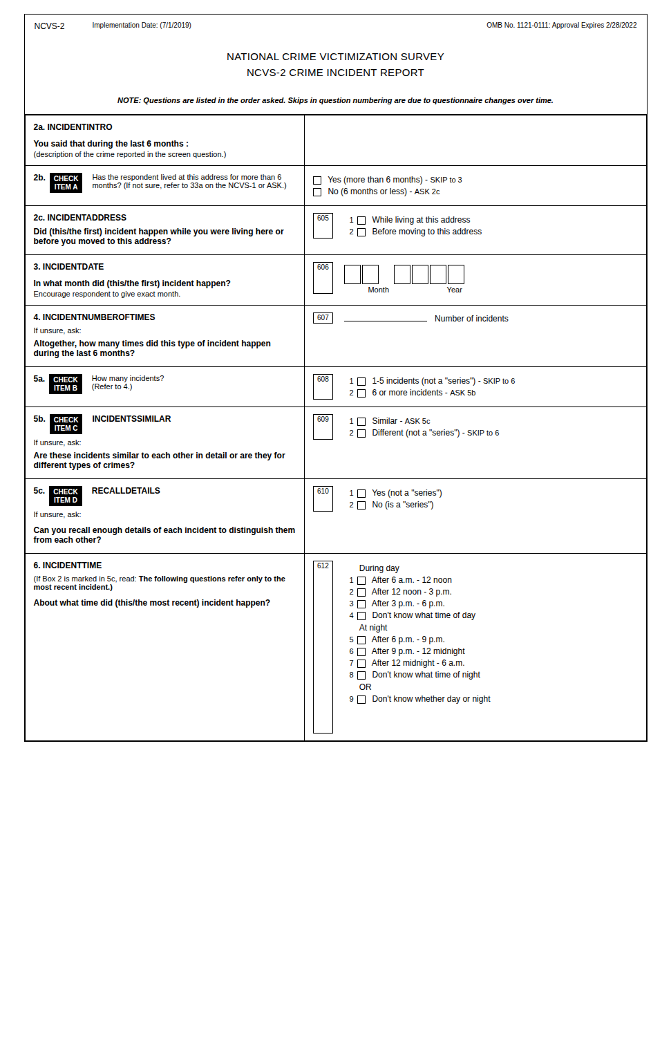NCVS-2 Implementation Date: (7/1/2019)
OMB No. 1121-0111: Approval Expires 2/28/2022
NATIONAL CRIME VICTIMIZATION SURVEY
NCVS-2 CRIME INCIDENT REPORT
NOTE: Questions are listed in the order asked. Skips in question numbering are due to questionnaire changes over time.
| 2a. INCIDENTINTRO You said that during the last 6 months : (description of the crime reported in the screen question.) | |
| 2b. CHECK ITEM A Has the respondent lived at this address for more than 6 months? (If not sure, refer to 33a on the NCVS-1 or ASK.) | Yes (more than 6 months) - SKIP to 3 No (6 months or less) - ASK 2c |
| 2c. INCIDENTADDRESS Did (this/the first) incident happen while you were living here or before you moved to this address? | 605 1 While living at this address 2 Before moving to this address |
| 3. INCIDENTDATE In what month did (this/the first) incident happen? Encourage respondent to give exact month. | 606 Month Year |
| 4. INCIDENTNUMBEROFTIMES If unsure, ask: Altogether, how many times did this type of incident happen during the last 6 months? | 607 Number of incidents |
| 5a. CHECK ITEM B How many incidents? (Refer to 4.) | 608 1 1-5 incidents (not a "series") - SKIP to 6 2 6 or more incidents - ASK 5b |
| 5b. CHECK ITEM C INCIDENTSSIMILAR If unsure, ask: Are these incidents similar to each other in detail or are they for different types of crimes? | 609 1 Similar - ASK 5c 2 Different (not a "series") - SKIP to 6 |
| 5c. CHECK ITEM D RECALLDETAILS If unsure, ask: Can you recall enough details of each incident to distinguish them from each other? | 610 1 Yes (not a "series") 2 No (is a "series") |
| 6. INCIDENTTIME (If Box 2 is marked in 5c, read: The following questions refer only to the most recent incident.) About what time did (this/the most recent) incident happen? | 612 During day 1 After 6 a.m. - 12 noon 2 After 12 noon - 3 p.m. 3 After 3 p.m. - 6 p.m. 4 Don't know what time of day At night 5 After 6 p.m. - 9 p.m. 6 After 9 p.m. - 12 midnight 7 After 12 midnight - 6 a.m. 8 Don't know what time of night OR 9 Don't know whether day or night |